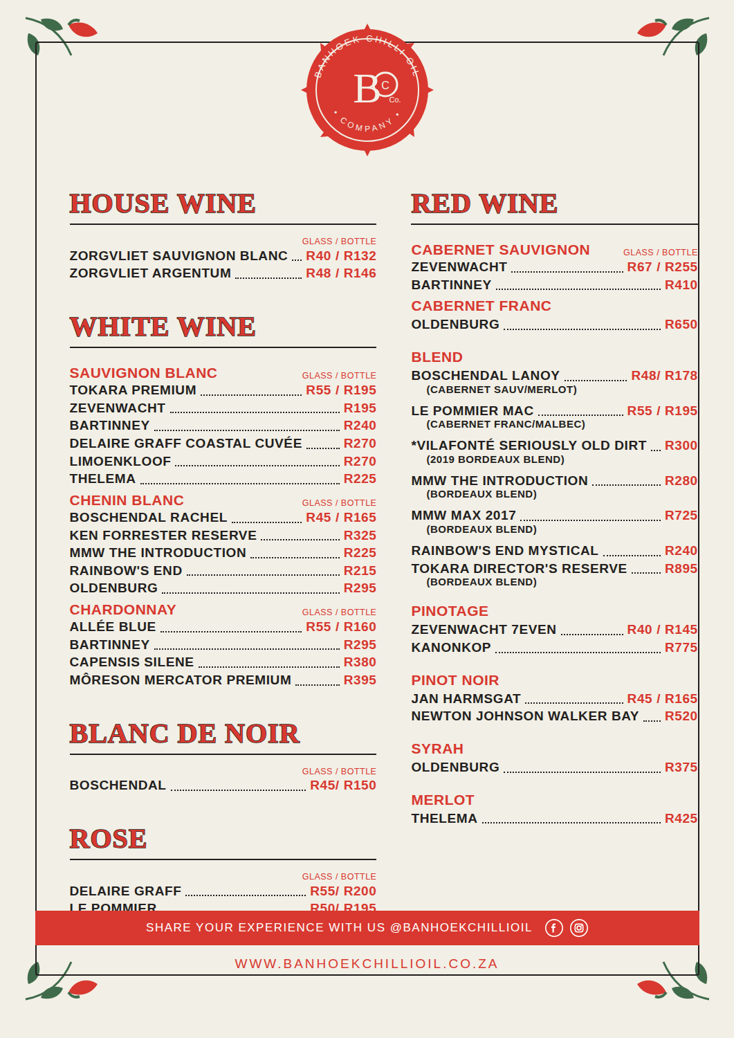BANHOEK CHILLI OIL • COMPANY • B C Co.
House Wine
Glass / Bottle
Zorgvliet Sauvignon Blanc R40 / R132
Zorgvliet Argentum R48 / R146
White Wine
Sauvignon Blanc
Glass / Bottle
Tokara Premium R55 / R195
Zevenwacht R195
Bartinney R240
Delaire Graff Coastal Cuvée R270
Limoenkloof R270
Thelema R225
Chenin Blanc
Glass / Bottle
Boschendal Rachel R45 / R165
Ken Forrester Reserve R325
MMW The Introduction R225
Rainbow's End R215
Oldenburg R295
Chardonnay
Glass / Bottle
Allée Blue R55 / R160
Bartinney R295
Capensis Silene R380
Môreson Mercator Premium R395
Blanc de Noir
Glass / Bottle
Boschendal R45/ R150
Rose
Glass / Bottle
Delaire Graff R55/ R200
Le Pommier R50/ R195
Red Wine
Cabernet Sauvignon
Glass / Bottle
Zevenwacht R67 / R255
Bartinney R410
Cabernet Franc
Oldenburg R650
Blend
Boschendal Lanoy R48/ R178
(Cabernet Sauv/Merlot)
Le Pommier MAC R55 / R195
(Cabernet Franc/Malbec)
*Vilafonté Seriously Old Dirt R300
(2019 Bordeaux Blend)
MMW The Introduction R280
(Bordeaux Blend)
MMW Max 2017 R725
(Bordeaux Blend)
Rainbow's End Mystical R240
Tokara Director's Reserve R895
(Bordeaux Blend)
Pinotage
Zevenwacht 7even R40 / R145
Kanonkop R775
Pinot Noir
Jan Harmsgat R45 / R165
Newton Johnson Walker Bay R520
Syrah
Oldenburg R375
Merlot
Thelema R425
Share your experience with us @banhoekchillioil
www.banhoekchillioil.co.za